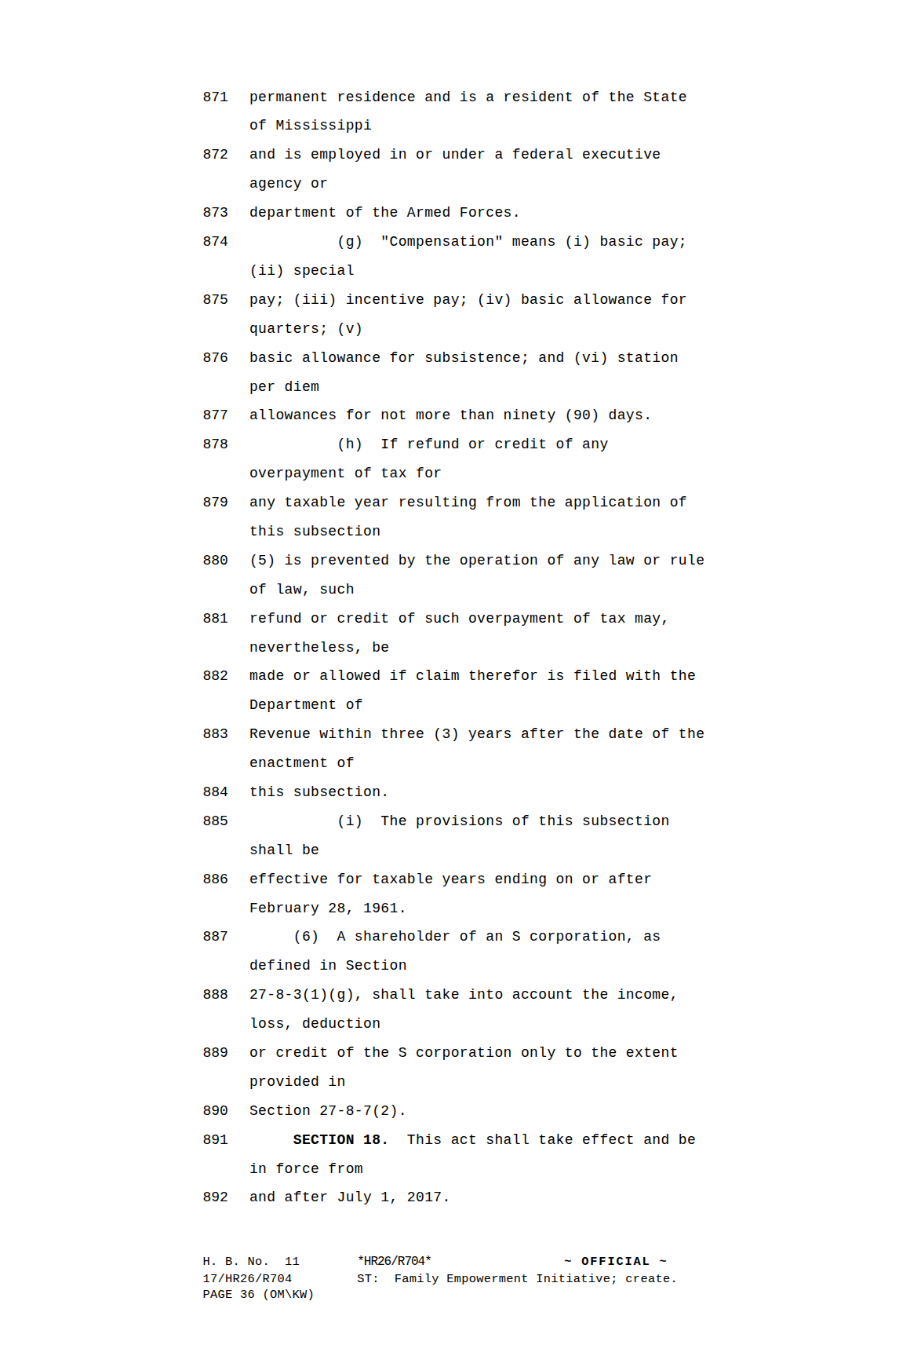| 871 | permanent residence and is a resident of the State of Mississippi |
| 872 | and is employed in or under a federal executive agency or |
| 873 | department of the Armed Forces. |
| 874 | (g) "Compensation" means (i) basic pay; (ii) special |
| 875 | pay; (iii) incentive pay; (iv) basic allowance for quarters; (v) |
| 876 | basic allowance for subsistence; and (vi) station per diem |
| 877 | allowances for not more than ninety (90) days. |
| 878 | (h) If refund or credit of any overpayment of tax for |
| 879 | any taxable year resulting from the application of this subsection |
| 880 | (5) is prevented by the operation of any law or rule of law, such |
| 881 | refund or credit of such overpayment of tax may, nevertheless, be |
| 882 | made or allowed if claim therefor is filed with the Department of |
| 883 | Revenue within three (3) years after the date of the enactment of |
| 884 | this subsection. |
| 885 | (i) The provisions of this subsection shall be |
| 886 | effective for taxable years ending on or after February 28, 1961. |
| 887 | (6) A shareholder of an S corporation, as defined in Section |
| 888 | 27-8-3(1)(g), shall take into account the income, loss, deduction |
| 889 | or credit of the S corporation only to the extent provided in |
| 890 | Section 27-8-7(2). |
| 891 | SECTION 18. This act shall take effect and be in force from |
| 892 | and after July 1, 2017. |
| H. B. No. 11 | *HR26/R704* | ~ OFFICIAL ~ |
| 17/HR26/R704 | ST: Family Empowerment Initiative; create. |
| PAGE 36 (OM\KW) | | |